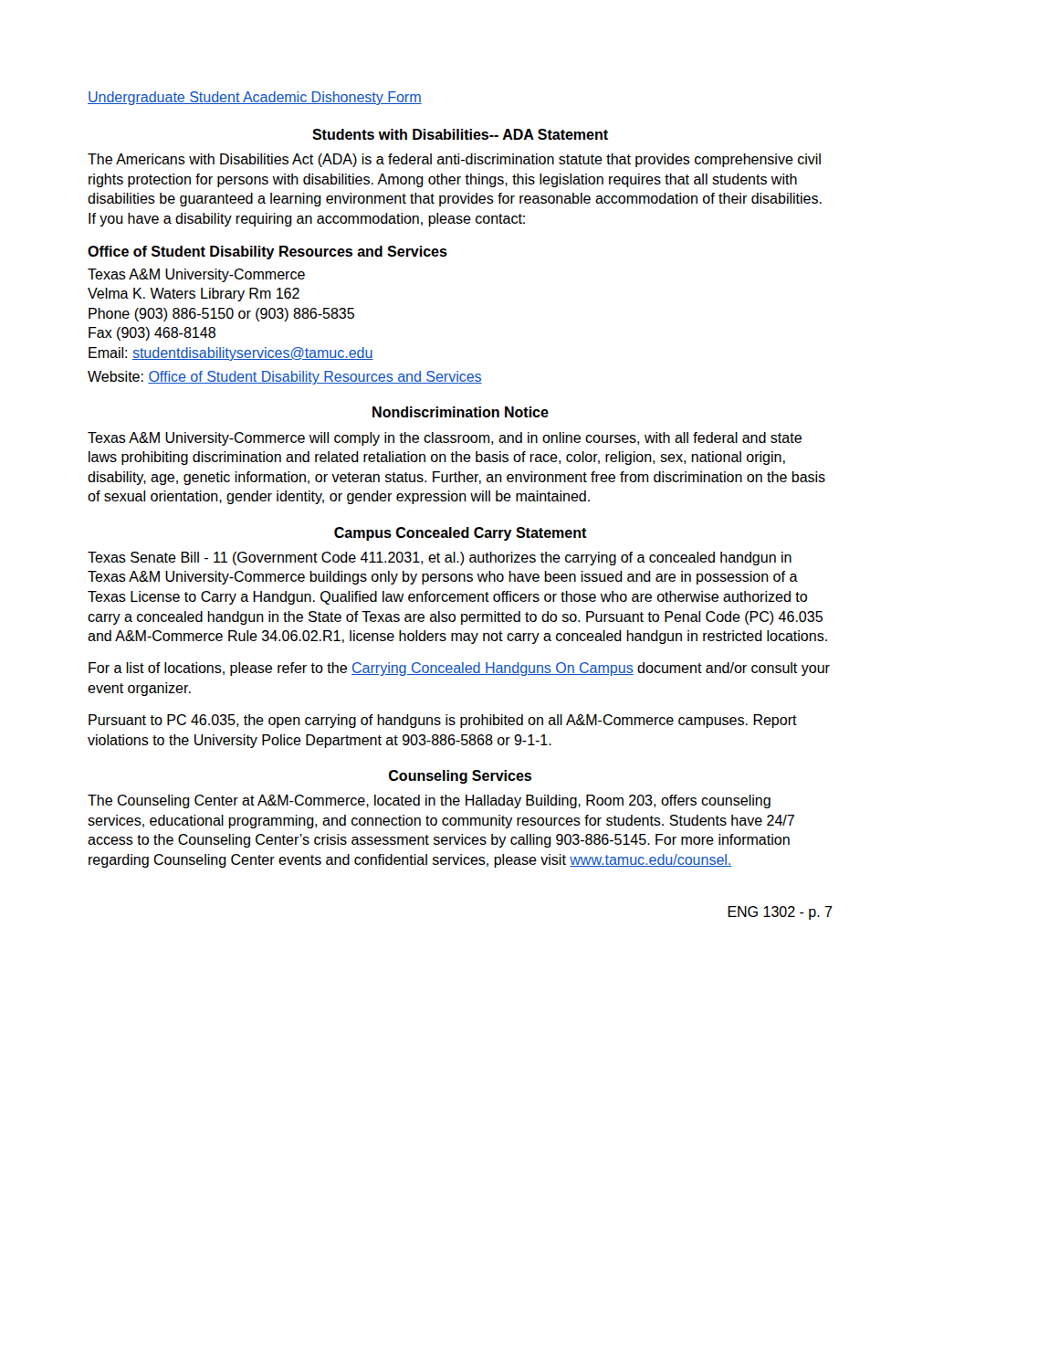Undergraduate Student Academic Dishonesty Form
Students with Disabilities-- ADA Statement
The Americans with Disabilities Act (ADA) is a federal anti-discrimination statute that provides comprehensive civil rights protection for persons with disabilities. Among other things, this legislation requires that all students with disabilities be guaranteed a learning environment that provides for reasonable accommodation of their disabilities. If you have a disability requiring an accommodation, please contact:
Office of Student Disability Resources and Services
Texas A&M University-Commerce
Velma K. Waters Library Rm 162
Phone (903) 886-5150 or (903) 886-5835
Fax (903) 468-8148
Email: studentdisabilityservices@tamuc.edu
Website: Office of Student Disability Resources and Services
Nondiscrimination Notice
Texas A&M University-Commerce will comply in the classroom, and in online courses, with all federal and state laws prohibiting discrimination and related retaliation on the basis of race, color, religion, sex, national origin, disability, age, genetic information, or veteran status. Further, an environment free from discrimination on the basis of sexual orientation, gender identity, or gender expression will be maintained.
Campus Concealed Carry Statement
Texas Senate Bill - 11 (Government Code 411.2031, et al.) authorizes the carrying of a concealed handgun in Texas A&M University-Commerce buildings only by persons who have been issued and are in possession of a Texas License to Carry a Handgun. Qualified law enforcement officers or those who are otherwise authorized to carry a concealed handgun in the State of Texas are also permitted to do so. Pursuant to Penal Code (PC) 46.035 and A&M-Commerce Rule 34.06.02.R1, license holders may not carry a concealed handgun in restricted locations.
For a list of locations, please refer to the Carrying Concealed Handguns On Campus document and/or consult your event organizer.
Pursuant to PC 46.035, the open carrying of handguns is prohibited on all A&M-Commerce campuses. Report violations to the University Police Department at 903-886-5868 or 9-1-1.
Counseling Services
The Counseling Center at A&M-Commerce, located in the Halladay Building, Room 203, offers counseling services, educational programming, and connection to community resources for students. Students have 24/7 access to the Counseling Center’s crisis assessment services by calling 903-886-5145. For more information regarding Counseling Center events and confidential services, please visit www.tamuc.edu/counsel.
ENG 1302 - p. 7